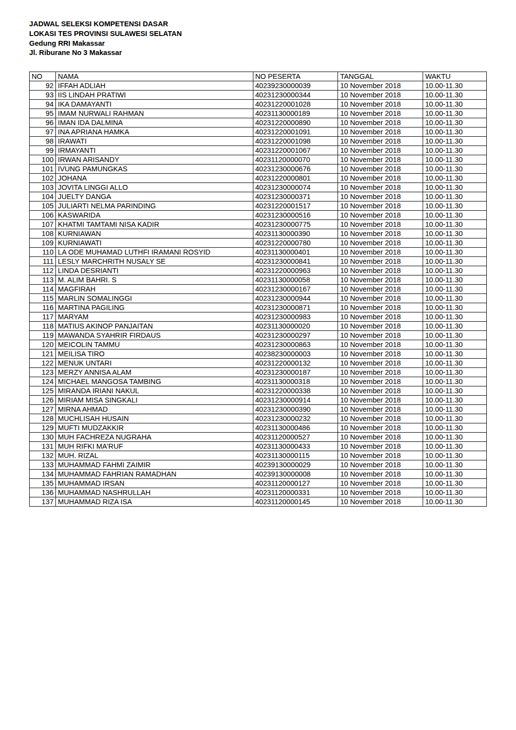JADWAL SELEKSI KOMPETENSI DASAR
LOKASI TES PROVINSI SULAWESI SELATAN
Gedung RRI Makassar
Jl. Riburane No 3 Makassar
| NO | NAMA | NO PESERTA | TANGGAL | WAKTU |
| --- | --- | --- | --- | --- |
| 92 | IFFAH ADLIAH | 40239230000039 | 10 November 2018 | 10.00-11.30 |
| 93 | IIS LINDAH PRATIWI | 40231230000344 | 10 November 2018 | 10.00-11.30 |
| 94 | IKA DAMAYANTI | 40231220001028 | 10 November 2018 | 10.00-11.30 |
| 95 | IMAM NURWALI RAHMAN | 40231130000189 | 10 November 2018 | 10.00-11.30 |
| 96 | IMAN IDA DALMINA | 40231220000890 | 10 November 2018 | 10.00-11.30 |
| 97 | INA APRIANA HAMKA | 40231220001091 | 10 November 2018 | 10.00-11.30 |
| 98 | IRAWATI | 40231220001098 | 10 November 2018 | 10.00-11.30 |
| 99 | IRMAYANTI | 40231220001067 | 10 November 2018 | 10.00-11.30 |
| 100 | IRWAN ARISANDY | 40231120000070 | 10 November 2018 | 10.00-11.30 |
| 101 | IVUNG PAMUNGKAS | 40231230000676 | 10 November 2018 | 10.00-11.30 |
| 102 | JOHANA | 40231220000801 | 10 November 2018 | 10.00-11.30 |
| 103 | JOVITA LINGGI ALLO | 40231230000074 | 10 November 2018 | 10.00-11.30 |
| 104 | JUELTY DANGA | 40231230000371 | 10 November 2018 | 10.00-11.30 |
| 105 | JULIARTI NELMA PARINDING | 40231220001517 | 10 November 2018 | 10.00-11.30 |
| 106 | KASWARIDA | 40231230000516 | 10 November 2018 | 10.00-11.30 |
| 107 | KHATMI TAMTAMI NISA KADIR | 40231230000775 | 10 November 2018 | 10.00-11.30 |
| 108 | KURNIAWAN | 40231130000390 | 10 November 2018 | 10.00-11.30 |
| 109 | KURNIAWATI | 40231220000780 | 10 November 2018 | 10.00-11.30 |
| 110 | LA ODE MUHAMAD LUTHFI IRAMANI ROSYID | 40231130000401 | 10 November 2018 | 10.00-11.30 |
| 111 | LESLY MARCHRITH NUSALY SE | 40231230000841 | 10 November 2018 | 10.00-11.30 |
| 112 | LINDA DESRIANTI | 40231220000963 | 10 November 2018 | 10.00-11.30 |
| 113 | M. ALIM BAHRI. S | 40231130000058 | 10 November 2018 | 10.00-11.30 |
| 114 | MAGFIRAH | 40231230000167 | 10 November 2018 | 10.00-11.30 |
| 115 | MARLIN SOMALINGGI | 40231230000944 | 10 November 2018 | 10.00-11.30 |
| 116 | MARTINA PAGILING | 40231230000871 | 10 November 2018 | 10.00-11.30 |
| 117 | MARYAM | 40231230000983 | 10 November 2018 | 10.00-11.30 |
| 118 | MATIUS AKINOP PANJAITAN | 40231130000020 | 10 November 2018 | 10.00-11.30 |
| 119 | MAWANDA SYAHRIR FIRDAUS | 40231230000297 | 10 November 2018 | 10.00-11.30 |
| 120 | MEICOLIN TAMMU | 40231230000863 | 10 November 2018 | 10.00-11.30 |
| 121 | MEILISA TIRO | 40238230000003 | 10 November 2018 | 10.00-11.30 |
| 122 | MENUK UNTARI | 40231220000132 | 10 November 2018 | 10.00-11.30 |
| 123 | MERZY ANNISA ALAM | 40231230000187 | 10 November 2018 | 10.00-11.30 |
| 124 | MICHAEL MANGOSA TAMBING | 40231130000318 | 10 November 2018 | 10.00-11.30 |
| 125 | MIRANDA IRIANI NAKUL | 40231220000338 | 10 November 2018 | 10.00-11.30 |
| 126 | MIRIAM MISA SINGKALI | 40231230000914 | 10 November 2018 | 10.00-11.30 |
| 127 | MIRNA AHMAD | 40231230000390 | 10 November 2018 | 10.00-11.30 |
| 128 | MUCHLISAH HUSAIN | 40231230000232 | 10 November 2018 | 10.00-11.30 |
| 129 | MUFTI MUDZAKKIR | 40231130000486 | 10 November 2018 | 10.00-11.30 |
| 130 | MUH FACHREZA NUGRAHA | 40231120000527 | 10 November 2018 | 10.00-11.30 |
| 131 | MUH RIFKI MA'RUF | 40231130000433 | 10 November 2018 | 10.00-11.30 |
| 132 | MUH. RIZAL | 40231130000115 | 10 November 2018 | 10.00-11.30 |
| 133 | MUHAMMAD FAHMI ZAIMIR | 40239130000029 | 10 November 2018 | 10.00-11.30 |
| 134 | MUHAMMAD FAHRIAN RAMADHAN | 40239130000008 | 10 November 2018 | 10.00-11.30 |
| 135 | MUHAMMAD IRSAN | 40231120000127 | 10 November 2018 | 10.00-11.30 |
| 136 | MUHAMMAD NASHRULLAH | 40231120000331 | 10 November 2018 | 10.00-11.30 |
| 137 | MUHAMMAD RIZA ISA | 40231120000145 | 10 November 2018 | 10.00-11.30 |